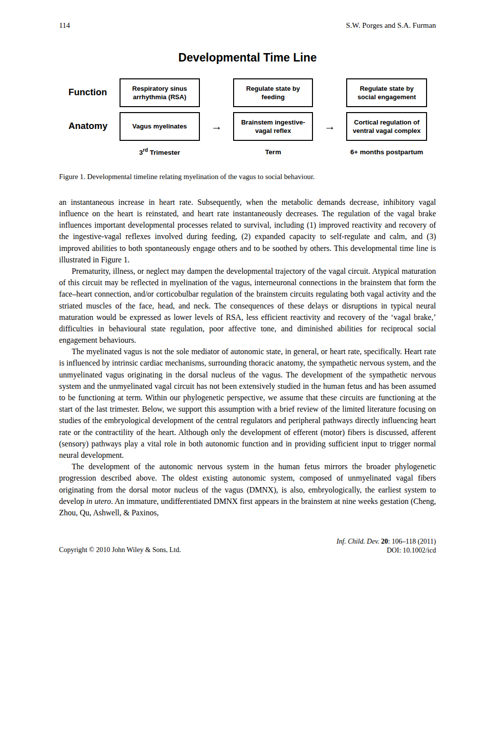114 S.W. Porges and S.A. Furman
Developmental Time Line
| Function | Respiratory sinus arrhythmia (RSA) | | Regulate state by feeding | | Regulate state by social engagement |
| Anatomy | Vagus myelinates | → | Brainstem ingestive-vagal reflex | → | Cortical regulation of ventral vagal complex |
| | 3 rd Trimester | | Term | | 6+ months postpartum |
Figure 1. Developmental timeline relating myelination of the vagus to social behaviour.
an instantaneous increase in heart rate. Subsequently, when the metabolic demands decrease, inhibitory vagal influence on the heart is reinstated, and heart rate instantaneously decreases. The regulation of the vagal brake influences important developmental processes related to survival, including (1) improved reactivity and recovery of the ingestive-vagal reflexes involved during feeding, (2) expanded capacity to self-regulate and calm, and (3) improved abilities to both spontaneously engage others and to be soothed by others. This developmental time line is illustrated in Figure 1.
Prematurity, illness, or neglect may dampen the developmental trajectory of the vagal circuit. Atypical maturation of this circuit may be reflected in myelination of the vagus, interneuronal connections in the brainstem that form the face–heart connection, and/or corticobulbar regulation of the brainstem circuits regulating both vagal activity and the striated muscles of the face, head, and neck. The consequences of these delays or disruptions in typical neural maturation would be expressed as lower levels of RSA, less efficient reactivity and recovery of the ‘vagal brake,’ difficulties in behavioural state regulation, poor affective tone, and diminished abilities for reciprocal social engagement behaviours.
The myelinated vagus is not the sole mediator of autonomic state, in general, or heart rate, specifically. Heart rate is influenced by intrinsic cardiac mechanisms, surrounding thoracic anatomy, the sympathetic nervous system, and the unmyelinated vagus originating in the dorsal nucleus of the vagus. The development of the sympathetic nervous system and the unmyelinated vagal circuit has not been extensively studied in the human fetus and has been assumed to be functioning at term. Within our phylogenetic perspective, we assume that these circuits are functioning at the start of the last trimester. Below, we support this assumption with a brief review of the limited literature focusing on studies of the embryological development of the central regulators and peripheral pathways directly influencing heart rate or the contractility of the heart. Although only the development of efferent (motor) fibers is discussed, afferent (sensory) pathways play a vital role in both autonomic function and in providing sufficient input to trigger normal neural development.
The development of the autonomic nervous system in the human fetus mirrors the broader phylogenetic progression described above. The oldest existing autonomic system, composed of unmyelinated vagal fibers originating from the dorsal motor nucleus of the vagus (DMNX), is also, embryologically, the earliest system to develop in utero. An immature, undifferentiated DMNX first appears in the brainstem at nine weeks gestation (Cheng, Zhou, Qu, Ashwell, & Paxinos,
Copyright © 2010 John Wiley & Sons, Ltd.
Inf. Child. Dev. 20: 106–118 (2011)
DOI: 10.1002/icd